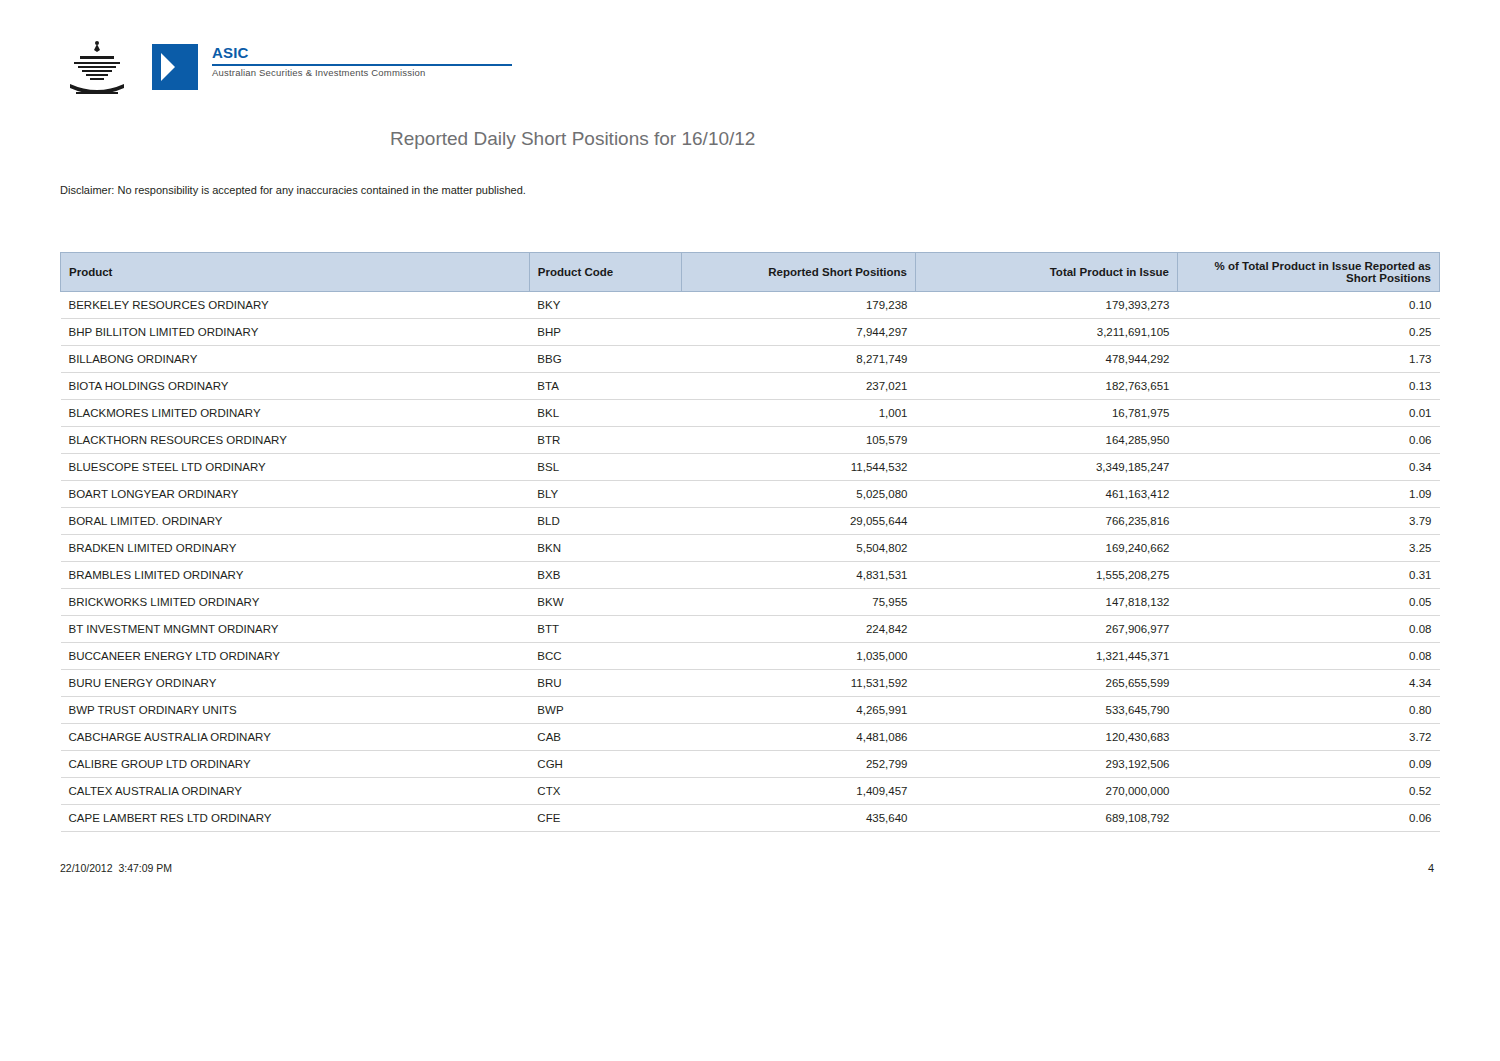ASIC
Australian Securities & Investments Commission
Reported Daily Short Positions for 16/10/12
Disclaimer: No responsibility is accepted for any inaccuracies contained in the matter published.
| Product | Product Code | Reported Short Positions | Total Product in Issue | % of Total Product in Issue Reported as Short Positions |
| --- | --- | --- | --- | --- |
| BERKELEY RESOURCES ORDINARY | BKY | 179,238 | 179,393,273 | 0.10 |
| BHP BILLITON LIMITED ORDINARY | BHP | 7,944,297 | 3,211,691,105 | 0.25 |
| BILLABONG ORDINARY | BBG | 8,271,749 | 478,944,292 | 1.73 |
| BIOTA HOLDINGS ORDINARY | BTA | 237,021 | 182,763,651 | 0.13 |
| BLACKMORES LIMITED ORDINARY | BKL | 1,001 | 16,781,975 | 0.01 |
| BLACKTHORN RESOURCES ORDINARY | BTR | 105,579 | 164,285,950 | 0.06 |
| BLUESCOPE STEEL LTD ORDINARY | BSL | 11,544,532 | 3,349,185,247 | 0.34 |
| BOART LONGYEAR ORDINARY | BLY | 5,025,080 | 461,163,412 | 1.09 |
| BORAL LIMITED. ORDINARY | BLD | 29,055,644 | 766,235,816 | 3.79 |
| BRADKEN LIMITED ORDINARY | BKN | 5,504,802 | 169,240,662 | 3.25 |
| BRAMBLES LIMITED ORDINARY | BXB | 4,831,531 | 1,555,208,275 | 0.31 |
| BRICKWORKS LIMITED ORDINARY | BKW | 75,955 | 147,818,132 | 0.05 |
| BT INVESTMENT MNGMNT ORDINARY | BTT | 224,842 | 267,906,977 | 0.08 |
| BUCCANEER ENERGY LTD ORDINARY | BCC | 1,035,000 | 1,321,445,371 | 0.08 |
| BURU ENERGY ORDINARY | BRU | 11,531,592 | 265,655,599 | 4.34 |
| BWP TRUST ORDINARY UNITS | BWP | 4,265,991 | 533,645,790 | 0.80 |
| CABCHARGE AUSTRALIA ORDINARY | CAB | 4,481,086 | 120,430,683 | 3.72 |
| CALIBRE GROUP LTD ORDINARY | CGH | 252,799 | 293,192,506 | 0.09 |
| CALTEX AUSTRALIA ORDINARY | CTX | 1,409,457 | 270,000,000 | 0.52 |
| CAPE LAMBERT RES LTD ORDINARY | CFE | 435,640 | 689,108,792 | 0.06 |
22/10/2012 3:47:09 PM
4